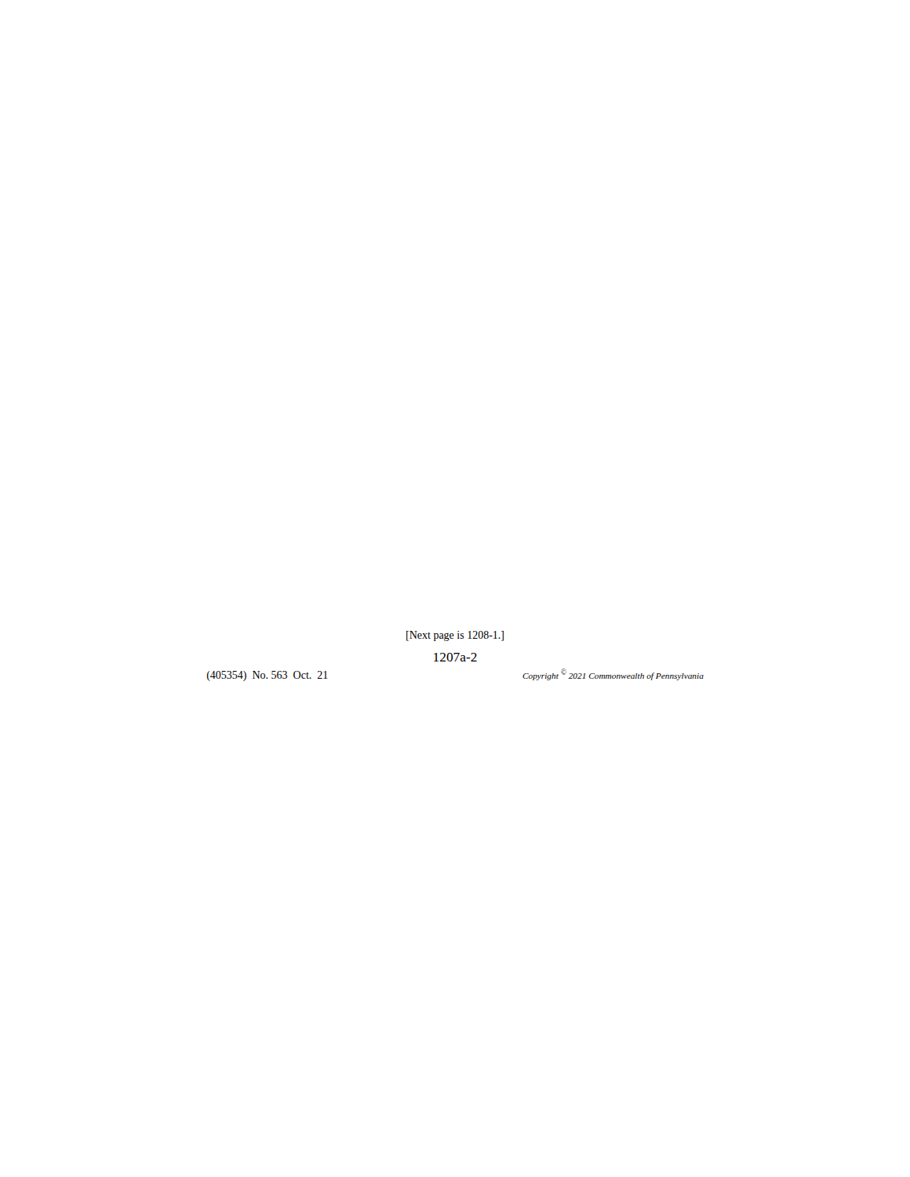[Next page is 1208-1.]
1207a-2
(405354) No. 563 Oct. 21
Copyright © 2021 Commonwealth of Pennsylvania